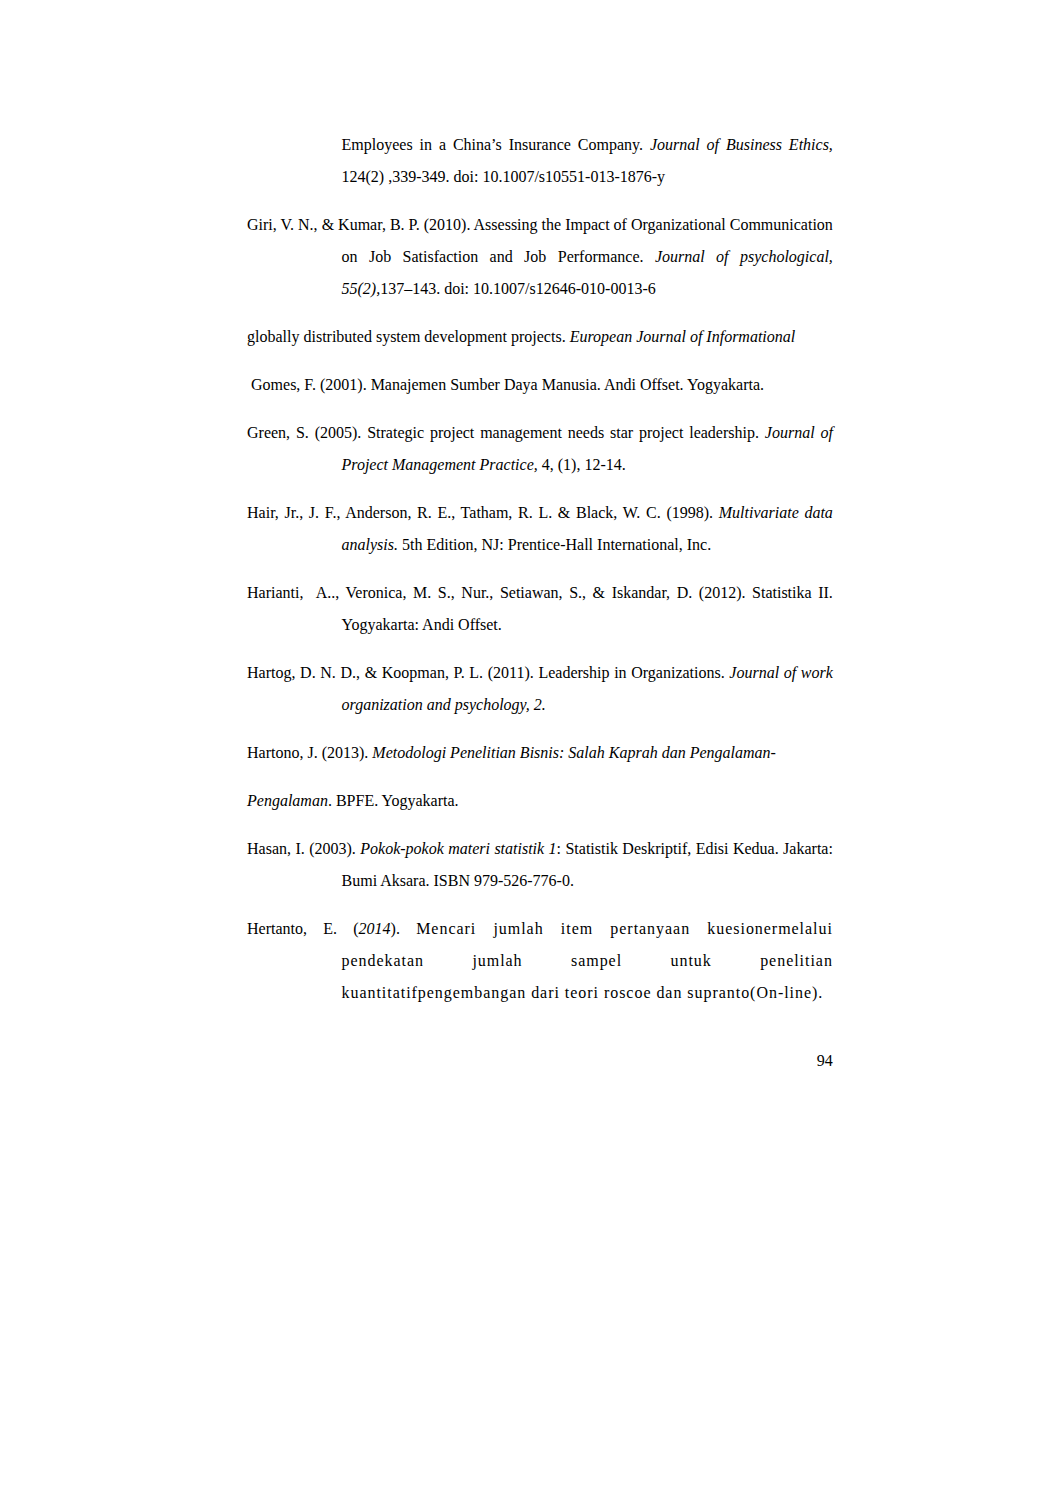Employees in a China’s Insurance Company. Journal of Business Ethics, 124(2) ,339-349. doi: 10.1007/s10551-013-1876-y
Giri, V. N., & Kumar, B. P. (2010). Assessing the Impact of Organizational Communication on Job Satisfaction and Job Performance. Journal of psychological, 55(2), 137–143. doi: 10.1007/s12646-010-0013-6
globally distributed system development projects. European Journal of Informational
Gomes, F. (2001). Manajemen Sumber Daya Manusia. Andi Offset. Yogyakarta.
Green, S. (2005). Strategic project management needs star project leadership. Journal of Project Management Practice, 4, (1), 12-14.
Hair, Jr., J. F., Anderson, R. E., Tatham, R. L. & Black, W. C. (1998). Multivariate data analysis. 5th Edition, NJ: Prentice-Hall International, Inc.
Harianti, A.., Veronica, M. S., Nur., Setiawan, S., & Iskandar, D. (2012). Statistika II. Yogyakarta: Andi Offset.
Hartog, D. N. D., & Koopman, P. L. (2011). Leadership in Organizations. Journal of work organization and psychology, 2.
Hartono, J. (2013). Metodologi Penelitian Bisnis: Salah Kaprah dan Pengalaman-
Pengalaman. BPFE. Yogyakarta.
Hasan, I. (2003). Pokok-pokok materi statistik 1: Statistik Deskriptif, Edisi Kedua. Jakarta: Bumi Aksara. ISBN 979-526-776-0.
Hertanto, E. (2014). Mencari jumlah item pertanyaan kuesionermelalui pendekatan jumlah sampel untuk penelitian kuantitatifpengembangan dari teori roscoe dan supranto(On-line).
94